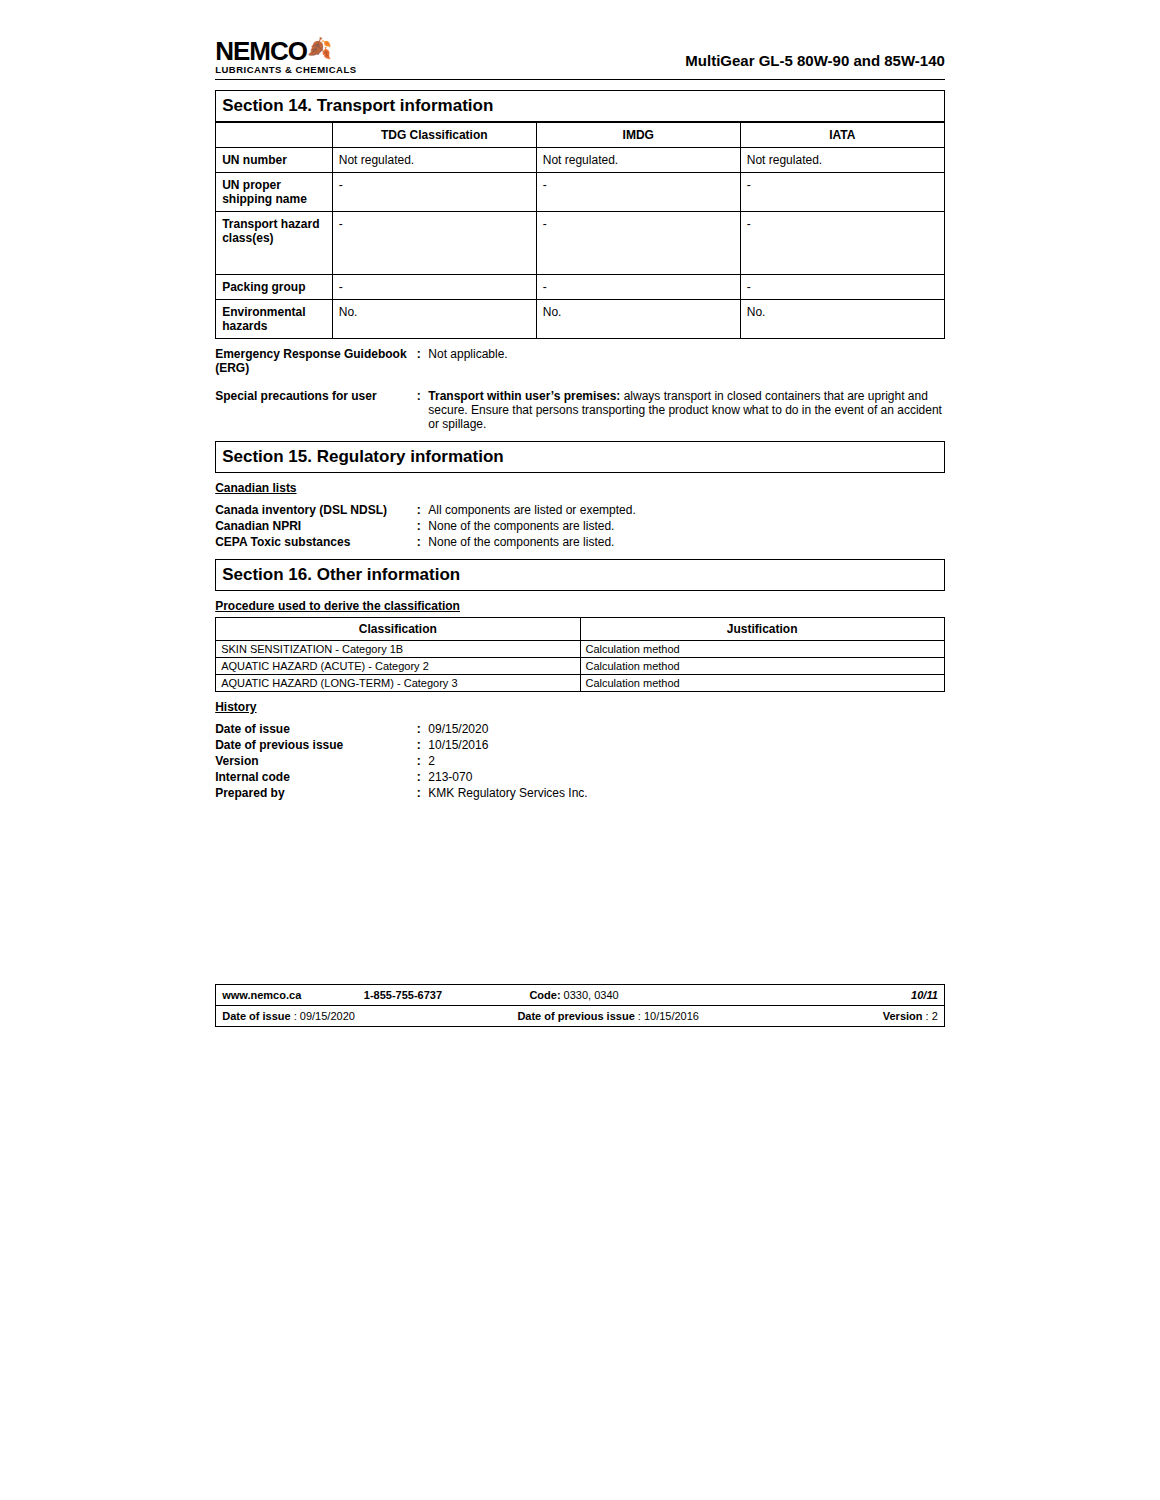NEMCO🍂
LUBRICANTS & CHEMICALS
MultiGear GL-5 80W-90 and 85W-140
Section 14. Transport information
| | TDG Classification | IMDG | IATA |
| UN number | Not regulated. | Not regulated. | Not regulated. |
| UN proper shipping name | - | - | - |
| Transport hazard class(es) | - | - | - |
| Packing group | - | - | - |
| Environmental hazards | No. | No. | No. |
Emergency Response Guidebook (ERG)
:
Not applicable.
Special precautions for user
:
Transport within user’s premises: always transport in closed containers that are upright and secure. Ensure that persons transporting the product know what to do in the event of an accident or spillage.
Section 15. Regulatory information
Canadian lists
Canada inventory (DSL NDSL)
:
All components are listed or exempted.
Canadian NPRI
:
None of the components are listed.
CEPA Toxic substances
:
None of the components are listed.
Section 16. Other information
Procedure used to derive the classification
| Classification | Justification |
| --- | --- |
| SKIN SENSITIZATION - Category 1B | Calculation method |
| AQUATIC HAZARD (ACUTE) - Category 2 | Calculation method |
| AQUATIC HAZARD (LONG-TERM) - Category 3 | Calculation method |
History
Date of issue
:
09/15/2020
Date of previous issue
:
10/15/2016
Version
:
2
Internal code
:
213-070
Prepared by
:
KMK Regulatory Services Inc.
www.nemco.ca
1-855-755-6737
Code: 0330, 0340
10/11
Date of issue : 09/15/2020
Date of previous issue : 10/15/2016
Version : 2